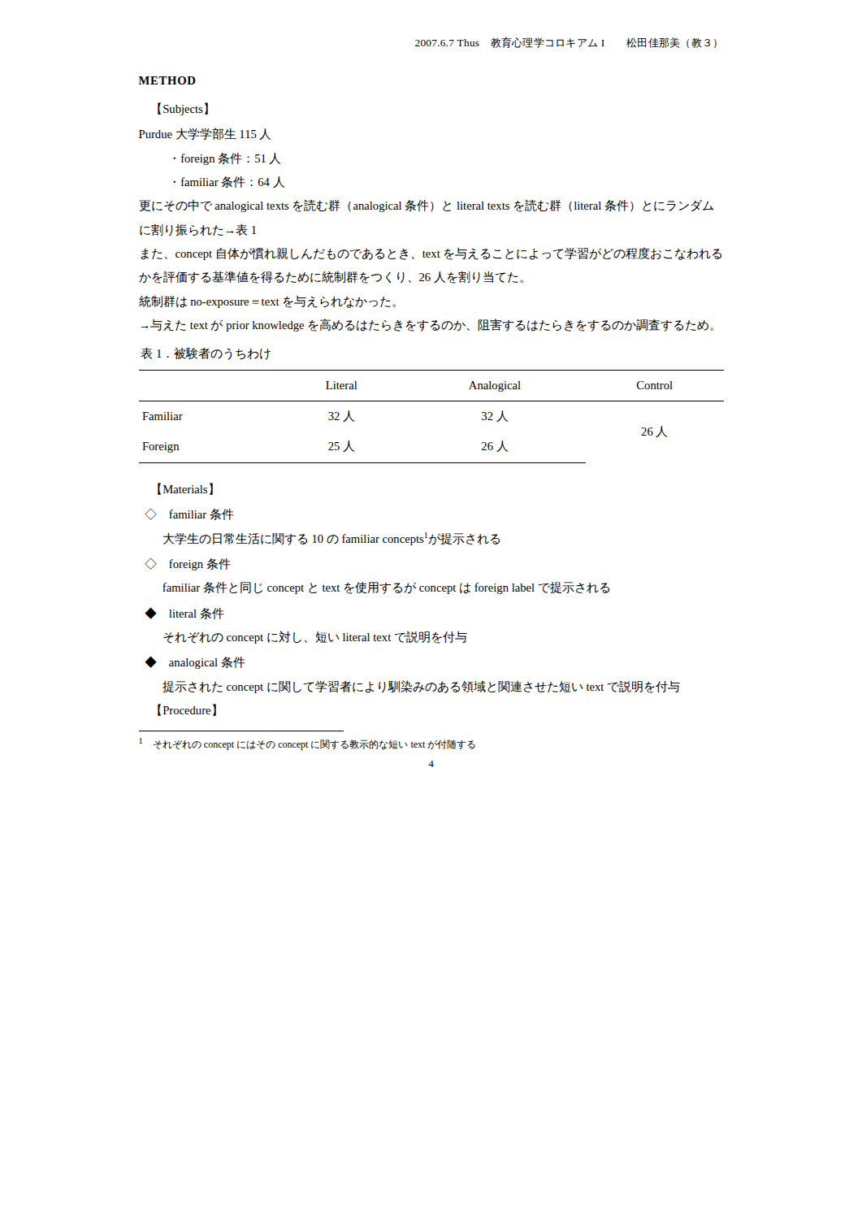2007.6.7 Thus　教育心理学コロキアム I　　松田佳那美（教３）
METHOD
【Subjects】
Purdue 大学学部生 115 人
・foreign 条件：51 人
・familiar 条件：64 人
更にその中で analogical texts を読む群（analogical 条件）と literal texts を読む群（literal 条件）とにランダムに割り振られた→表 1
また、concept 自体が慣れ親しんだものであるとき、text を与えることによって学習がどの程度おこなわれるかを評価する基準値を得るために統制群をつくり、26 人を割り当てた。
統制群は no-exposure＝text を与えられなかった。
→与えた text が prior knowledge を高めるはたらきをするのか、阻害するはたらきをするのか調査するため。
表 1．被験者のうちわけ
| | Literal | Analogical | Control |
| --- | --- | --- | --- |
| Familiar | 32 人 | 32 人 | 26 人 |
| Foreign | 25 人 | 26 人 |
【Materials】
◇　familiar 条件
大学生の日常生活に関する 10 の familiar concepts1が提示される
◇　foreign 条件
familiar 条件と同じ concept と text を使用するが concept は foreign label で提示される
◆　literal 条件
それぞれの concept に対し、短い literal text で説明を付与
◆　analogical 条件
提示された concept に関して学習者により馴染みのある領域と関連させた短い text で説明を付与
【Procedure】
1　それぞれの concept にはその concept に関する教示的な短い text が付随する
4